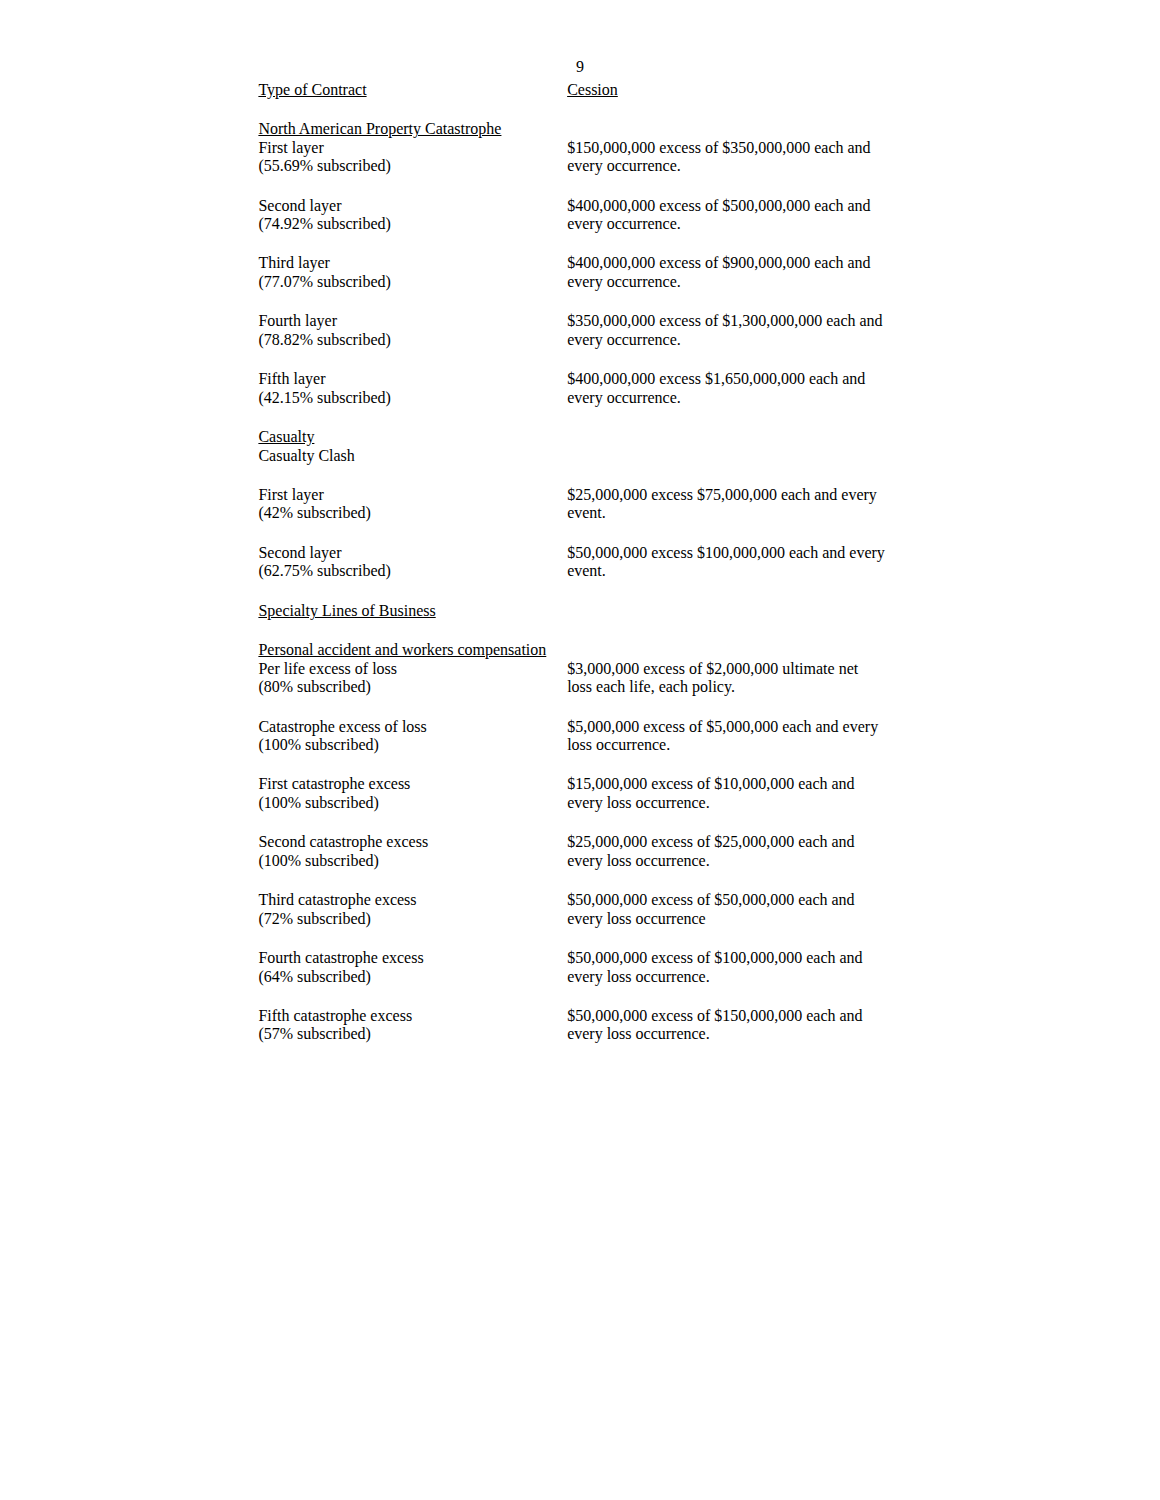9
| Type of Contract | Cession |
| North American Property Catastrophe First layer (55.69% subscribed) | $150,000,000 excess of $350,000,000 each and every occurrence. |
| Second layer (74.92% subscribed) | $400,000,000 excess of $500,000,000 each and every occurrence. |
| Third layer (77.07% subscribed) | $400,000,000 excess of $900,000,000 each and every occurrence. |
| Fourth layer (78.82% subscribed) | $350,000,000 excess of $1,300,000,000 each and every occurrence. |
| Fifth layer (42.15% subscribed) | $400,000,000 excess $1,650,000,000 each and every occurrence. |
| Casualty Casualty Clash | |
| First layer (42% subscribed) | $25,000,000 excess $75,000,000 each and every event. |
| Second layer (62.75% subscribed) | $50,000,000 excess $100,000,000 each and every event. |
| Specialty Lines of Business | |
| Personal accident and workers compensation Per life excess of loss (80% subscribed) | $3,000,000 excess of $2,000,000 ultimate net loss each life, each policy. |
| Catastrophe excess of loss (100% subscribed) | $5,000,000 excess of $5,000,000 each and every loss occurrence. |
| First catastrophe excess (100% subscribed) | $15,000,000 excess of $10,000,000 each and every loss occurrence. |
| Second catastrophe excess (100% subscribed) | $25,000,000 excess of $25,000,000 each and every loss occurrence. |
| Third catastrophe excess (72% subscribed) | $50,000,000 excess of $50,000,000 each and every loss occurrence |
| Fourth catastrophe excess (64% subscribed) | $50,000,000 excess of $100,000,000 each and every loss occurrence. |
| Fifth catastrophe excess (57% subscribed) | $50,000,000 excess of $150,000,000 each and every loss occurrence. |